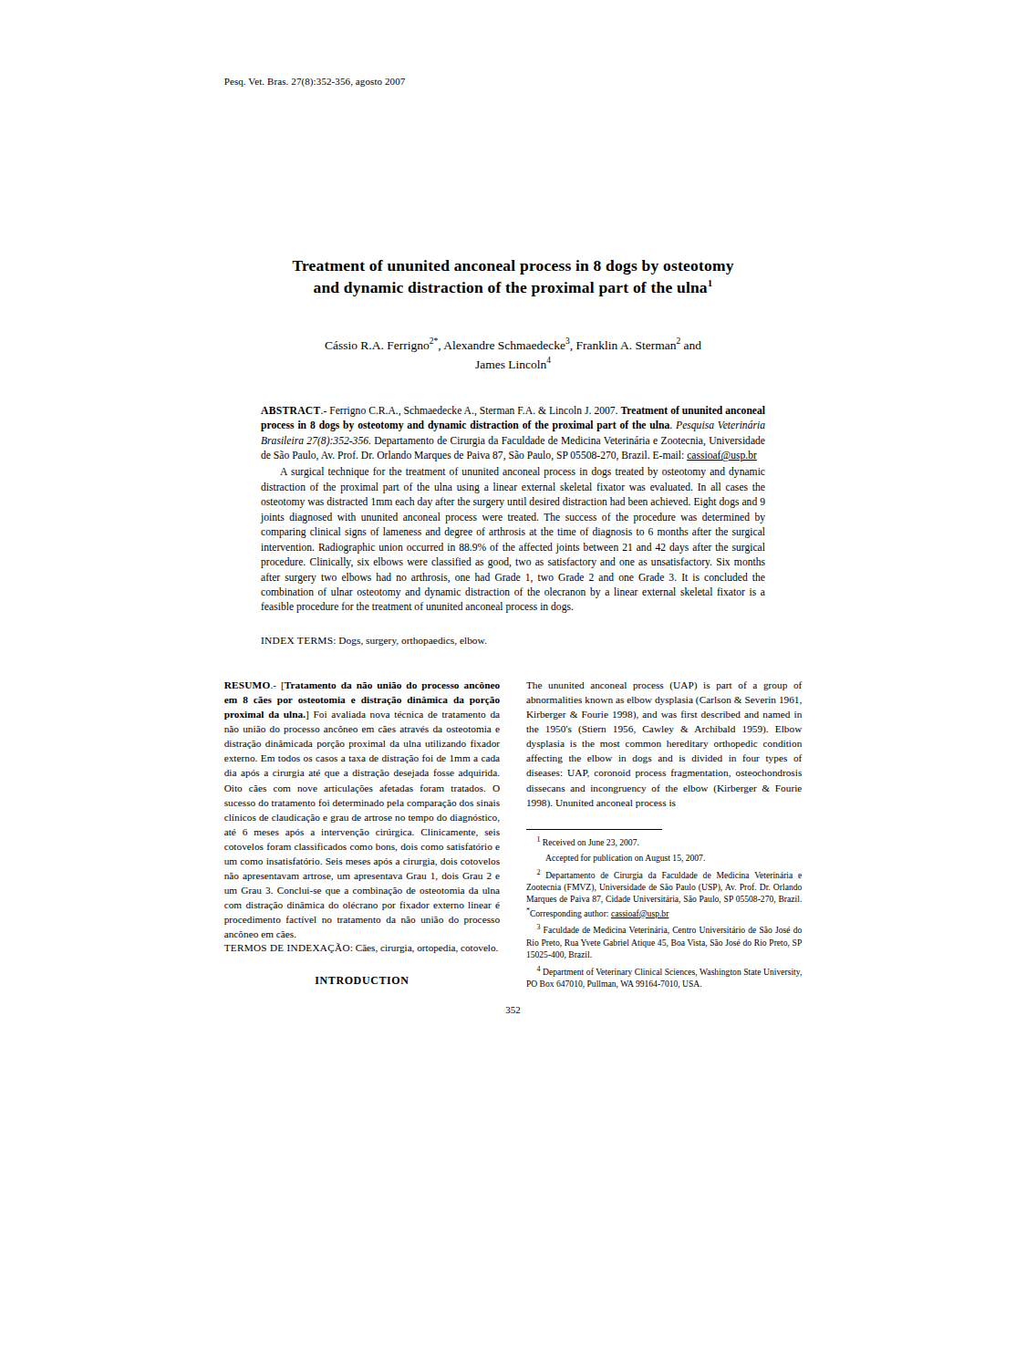Pesq. Vet. Bras. 27(8):352-356, agosto 2007
Treatment of ununited anconeal process in 8 dogs by osteotomy
and dynamic distraction of the proximal part of the ulna1
Cássio R.A. Ferrigno2*, Alexandre Schmaedecke3, Franklin A. Sterman2 and
James Lincoln4
ABSTRACT.- Ferrigno C.R.A., Schmaedecke A., Sterman F.A. & Lincoln J. 2007. Treatment of ununited anconeal process in 8 dogs by osteotomy and dynamic distraction of the proximal part of the ulna. Pesquisa Veterinária Brasileira 27(8):352-356. Departamento de Cirurgia da Faculdade de Medicina Veterinária e Zootecnia, Universidade de São Paulo, Av. Prof. Dr. Orlando Marques de Paiva 87, São Paulo, SP 05508-270, Brazil. E-mail: cassioaf@usp.br
A surgical technique for the treatment of ununited anconeal process in dogs treated by osteotomy and dynamic distraction of the proximal part of the ulna using a linear external skeletal fixator was evaluated. In all cases the osteotomy was distracted 1mm each day after the surgery until desired distraction had been achieved. Eight dogs and 9 joints diagnosed with ununited anconeal process were treated. The success of the procedure was determined by comparing clinical signs of lameness and degree of arthrosis at the time of diagnosis to 6 months after the surgical intervention. Radiographic union occurred in 88.9% of the affected joints between 21 and 42 days after the surgical procedure. Clinically, six elbows were classified as good, two as satisfactory and one as unsatisfactory. Six months after surgery two elbows had no arthrosis, one had Grade 1, two Grade 2 and one Grade 3. It is concluded the combination of ulnar osteotomy and dynamic distraction of the olecranon by a linear external skeletal fixator is a feasible procedure for the treatment of ununited anconeal process in dogs.
INDEX TERMS: Dogs, surgery, orthopaedics, elbow.
RESUMO.- [Tratamento da não união do processo ancôneo em 8 cães por osteotomia e distração dinâmica da porção proximal da ulna.] Foi avaliada nova técnica de tratamento da não união do processo ancôneo em cães através da osteotomia e distração dinâmicada porção proximal da ulna utilizando fixador externo. Em todos os casos a taxa de distração foi de 1mm a cada dia após a cirurgia até que a distração desejada fosse adquirida. Oito cães com nove articulações afetadas foram tratados. O sucesso do tratamento foi determinado pela comparação dos sinais clínicos de claudicação e grau de artrose no tempo do diagnóstico, até 6 meses após a intervenção cirúrgica. Clinicamente, seis cotovelos foram classificados como bons, dois como satisfatório e um como insatisfatório. Seis meses após a cirurgia, dois cotovelos não apresentavam artrose, um apresentava Grau 1, dois Grau 2 e um Grau 3. Conclui-se que a combinação de osteotomia da ulna com distração dinâmica do olécrano por fixador externo linear é procedimento factível no tratamento da não união do processo ancôneo em cães.
TERMOS DE INDEXAÇÃO: Cães, cirurgia, ortopedia, cotovelo.
INTRODUCTION
The ununited anconeal process (UAP) is part of a group of abnormalities known as elbow dysplasia (Carlson & Severin 1961, Kirberger & Fourie 1998), and was first described and named in the 1950's (Stiern 1956, Cawley & Archibald 1959). Elbow dysplasia is the most common hereditary orthopedic condition affecting the elbow in dogs and is divided in four types of diseases: UAP, coronoid process fragmentation, osteochondrosis dissecans and incongruency of the elbow (Kirberger & Fourie 1998). Ununited anconeal process is
1 Received on June 23, 2007.
Accepted for publication on August 15, 2007.
2 Departamento de Cirurgia da Faculdade de Medicina Veterinária e Zootecnia (FMVZ), Universidade de São Paulo (USP), Av. Prof. Dr. Orlando Marques de Paiva 87, Cidade Universitária, São Paulo, SP 05508-270, Brazil. *Corresponding author: cassioaf@usp.br
3 Faculdade de Medicina Veterinária, Centro Universitário de São José do Rio Preto, Rua Yvete Gabriel Atique 45, Boa Vista, São José do Rio Preto, SP 15025-400, Brazil.
4 Department of Veterinary Clinical Sciences, Washington State University, PO Box 647010, Pullman, WA 99164-7010, USA.
352